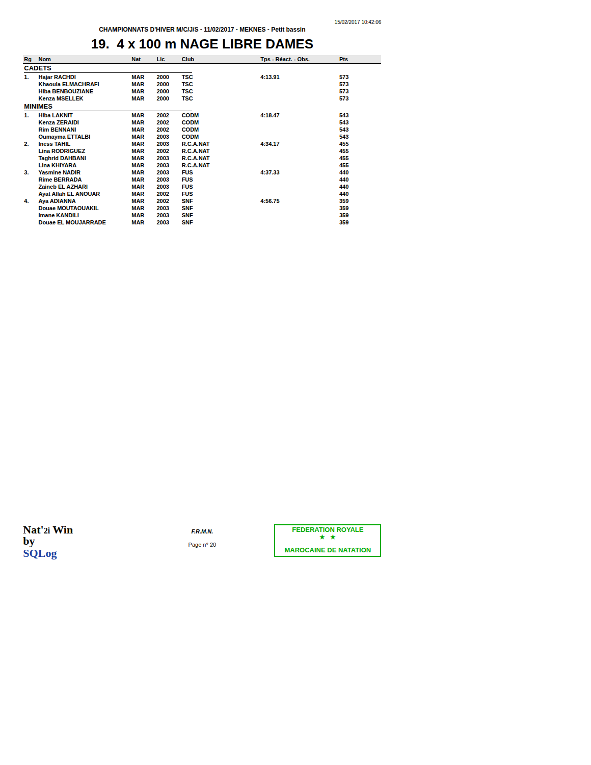15/02/2017 10:42:06
CHAMPIONNATS D'HIVER M/C/J/S - 11/02/2017 - MEKNES - Petit bassin
19. 4 x 100 m NAGE LIBRE DAMES
| Rg | Nom | Nat | Lic | Club | Tps - Réact. - Obs. | Pts |
| --- | --- | --- | --- | --- | --- | --- |
| CADETS |
| 1. | Hajar RACHDI | MAR | 2000 | TSC | 4:13.91 | 573 |
| | Khaoula ELMACHRAFI | MAR | 2000 | TSC | | 573 |
| | Hiba BENBOUZIANE | MAR | 2000 | TSC | | 573 |
| | Kenza MSELLEK | MAR | 2000 | TSC | | 573 |
| MINIMES |
| 1. | Hiba LAKNIT | MAR | 2002 | CODM | 4:18.47 | 543 |
| | Kenza ZERAIDI | MAR | 2002 | CODM | | 543 |
| | Rim BENNANI | MAR | 2002 | CODM | | 543 |
| | Oumayma ETTALBI | MAR | 2003 | CODM | | 543 |
| 2. | Iness TAHIL | MAR | 2003 | R.C.A.NAT | 4:34.17 | 455 |
| | Lina RODRIGUEZ | MAR | 2002 | R.C.A.NAT | | 455 |
| | Taghrid DAHBANI | MAR | 2003 | R.C.A.NAT | | 455 |
| | Lina KHIYARA | MAR | 2003 | R.C.A.NAT | | 455 |
| 3. | Yasmine NADIR | MAR | 2003 | FUS | 4:37.33 | 440 |
| | Rime BERRADA | MAR | 2003 | FUS | | 440 |
| | Zaineb EL AZHARI | MAR | 2003 | FUS | | 440 |
| | Ayat Allah EL ANOUAR | MAR | 2002 | FUS | | 440 |
| 4. | Aya ADIANNA | MAR | 2002 | SNF | 4:56.75 | 359 |
| | Douae MOUTAOUAKIL | MAR | 2003 | SNF | | 359 |
| | Imane KANDILI | MAR | 2003 | SNF | | 359 |
| | Douae EL MOUJARRADE | MAR | 2003 | SNF | | 359 |
Nat'2i Win
by
SQ Log
F.R.M.N.
Page n° 20
FEDERATION ROYALE
★ ★
MAROCAINE DE NATATION